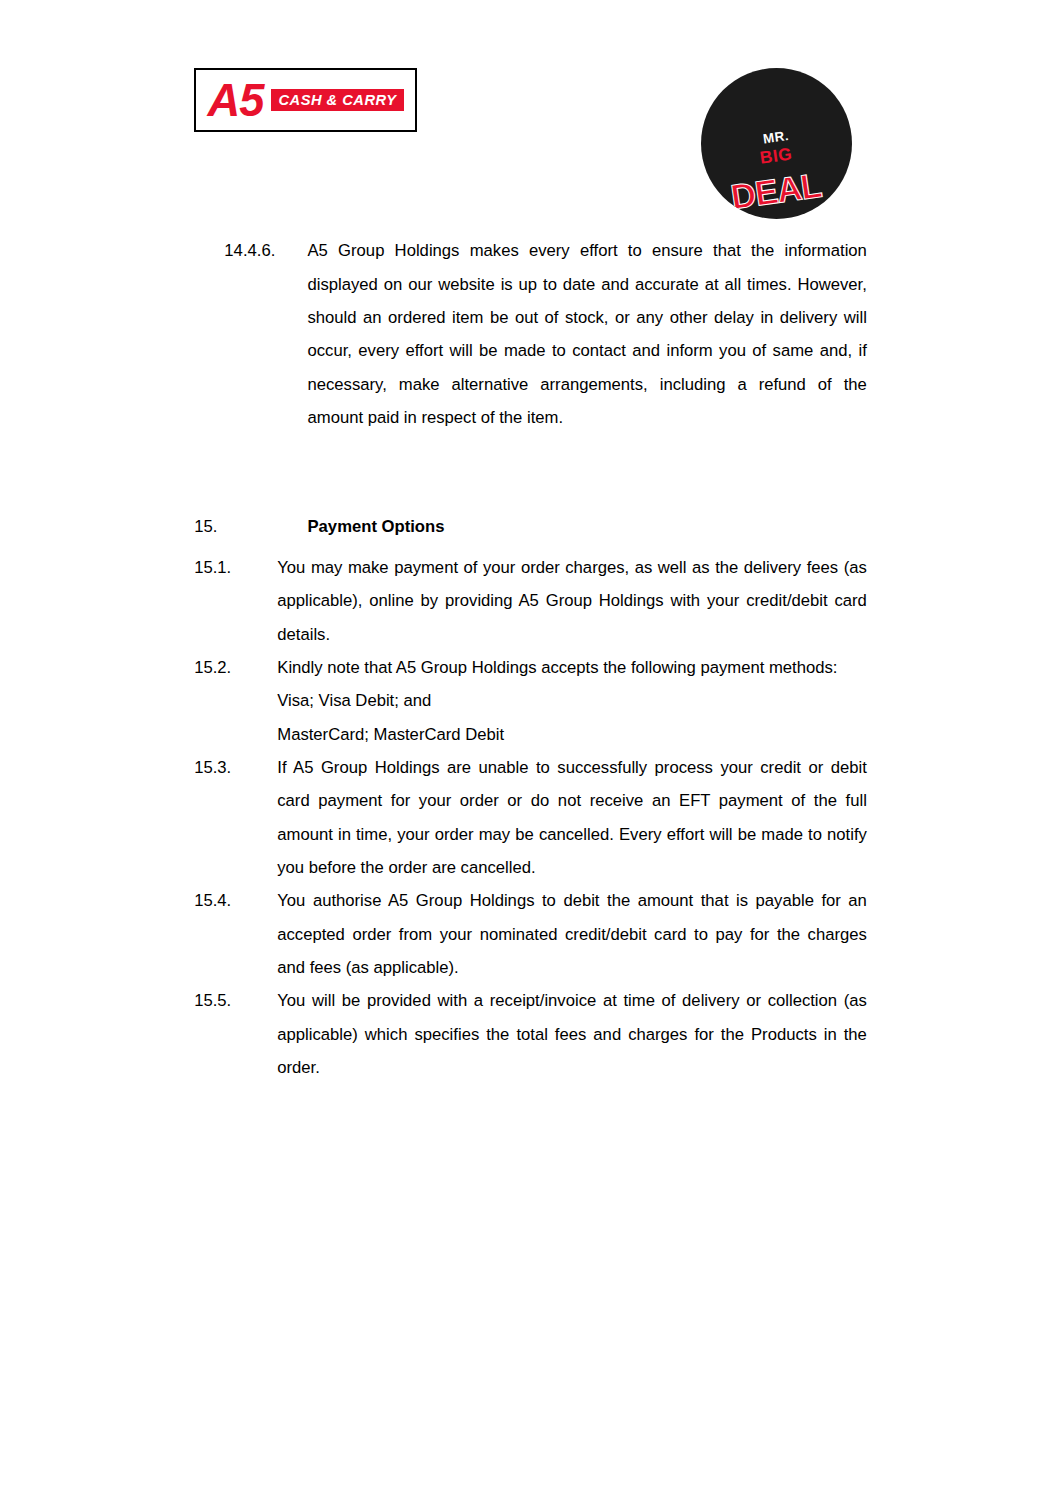A5 CASH & CARRY
MR.
BIG
DEAL
14.4.6.
A5 Group Holdings makes every effort to ensure that the information displayed on our website is up to date and accurate at all times. However, should an ordered item be out of stock, or any other delay in delivery will occur, every effort will be made to contact and inform you of same and, if necessary, make alternative arrangements, including a refund of the amount paid in respect of the item.
15.
Payment Options
15.1.
You may make payment of your order charges, as well as the delivery fees (as applicable), online by providing A5 Group Holdings with your credit/debit card details.
15.2.
Kindly note that A5 Group Holdings accepts the following payment methods:
Visa; Visa Debit; and
MasterCard; MasterCard Debit
15.3.
If A5 Group Holdings are unable to successfully process your credit or debit card payment for your order or do not receive an EFT payment of the full amount in time, your order may be cancelled. Every effort will be made to notify you before the order are cancelled.
15.4.
You authorise A5 Group Holdings to debit the amount that is payable for an accepted order from your nominated credit/debit card to pay for the charges and fees (as applicable).
15.5.
You will be provided with a receipt/invoice at time of delivery or collection (as applicable) which specifies the total fees and charges for the Products in the order.